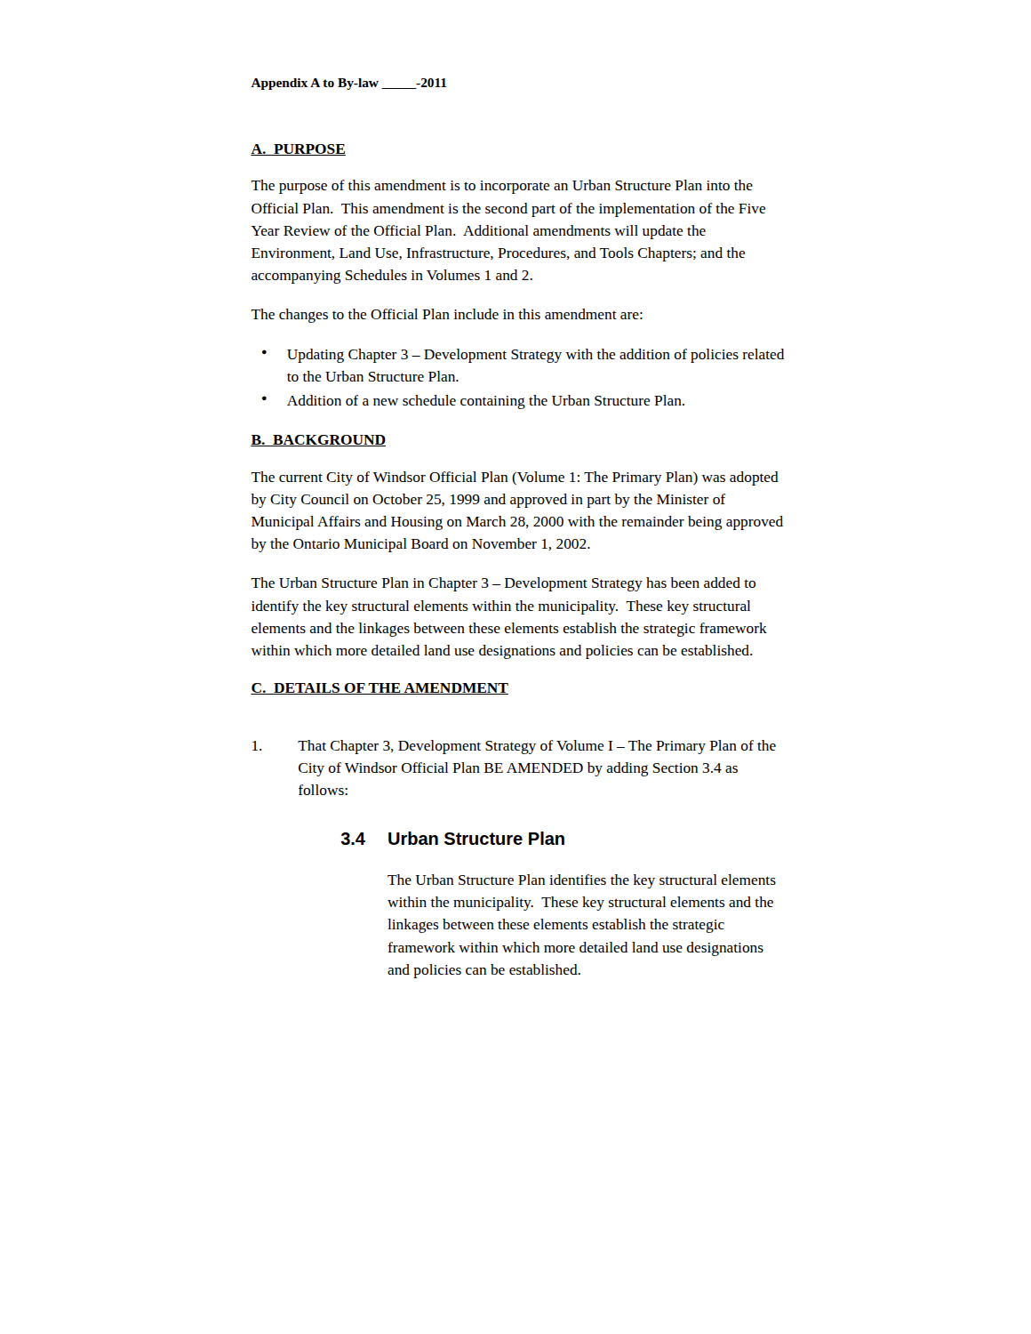Appendix A to By-law _____-2011
A. PURPOSE
The purpose of this amendment is to incorporate an Urban Structure Plan into the Official Plan. This amendment is the second part of the implementation of the Five Year Review of the Official Plan. Additional amendments will update the Environment, Land Use, Infrastructure, Procedures, and Tools Chapters; and the accompanying Schedules in Volumes 1 and 2.
The changes to the Official Plan include in this amendment are:
Updating Chapter 3 – Development Strategy with the addition of policies related to the Urban Structure Plan.
Addition of a new schedule containing the Urban Structure Plan.
B. BACKGROUND
The current City of Windsor Official Plan (Volume 1: The Primary Plan) was adopted by City Council on October 25, 1999 and approved in part by the Minister of Municipal Affairs and Housing on March 28, 2000 with the remainder being approved by the Ontario Municipal Board on November 1, 2002.
The Urban Structure Plan in Chapter 3 – Development Strategy has been added to identify the key structural elements within the municipality. These key structural elements and the linkages between these elements establish the strategic framework within which more detailed land use designations and policies can be established.
C. DETAILS OF THE AMENDMENT
1.
That Chapter 3, Development Strategy of Volume I – The Primary Plan of the City of Windsor Official Plan BE AMENDED by adding Section 3.4 as follows:
3.4 Urban Structure Plan
The Urban Structure Plan identifies the key structural elements within the municipality. These key structural elements and the linkages between these elements establish the strategic framework within which more detailed land use designations and policies can be established.